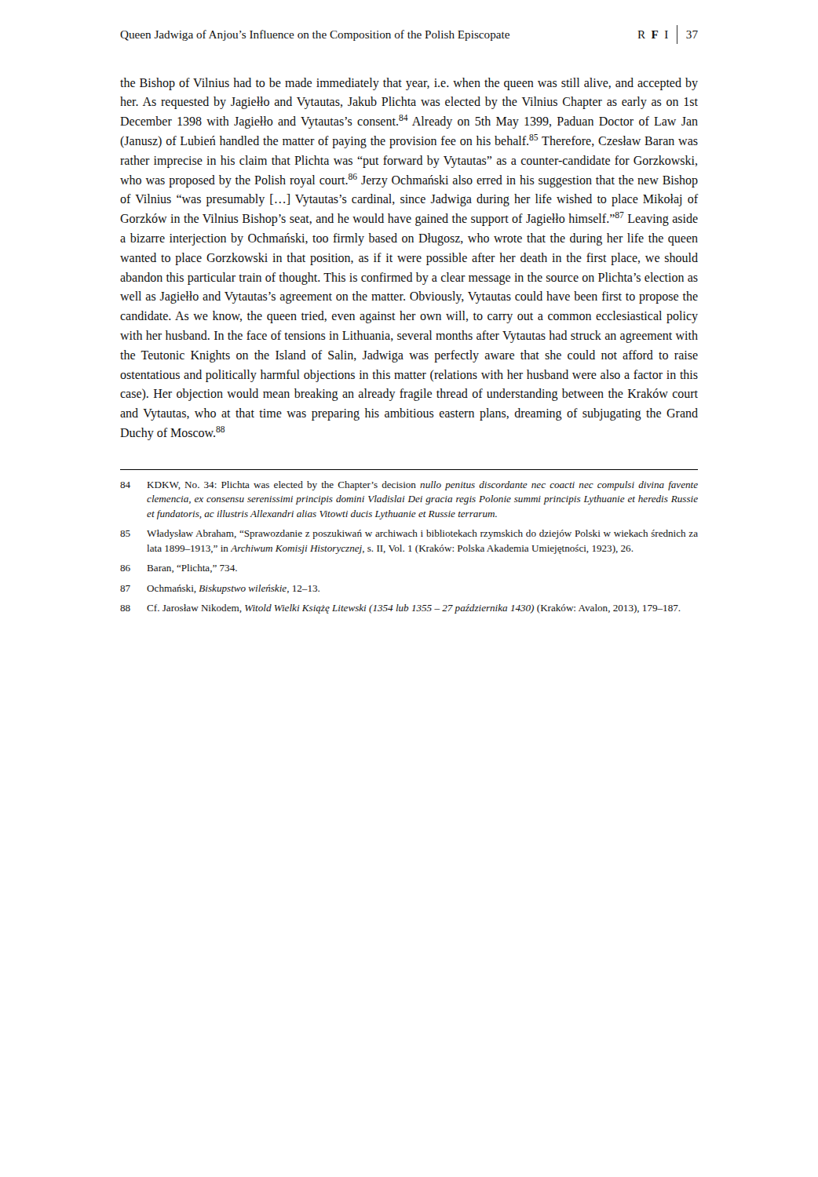Queen Jadwiga of Anjou’s Influence on the Composition of the Polish Episcopate
R F I 37
the Bishop of Vilnius had to be made immediately that year, i.e. when the queen was still alive, and accepted by her. As requested by Jagiełło and Vytautas, Jakub Plichta was elected by the Vilnius Chapter as early as on 1st December 1398 with Jagiełło and Vytautas’s consent.84 Already on 5th May 1399, Paduan Doctor of Law Jan (Janusz) of Lubień handled the matter of paying the provision fee on his behalf.85 Therefore, Czesław Baran was rather imprecise in his claim that Plichta was “put forward by Vytautas” as a counter-candidate for Gorzkowski, who was proposed by the Polish royal court.86 Jerzy Ochmański also erred in his suggestion that the new Bishop of Vilnius “was presumably […] Vytautas’s cardinal, since Jadwiga during her life wished to place Mikołaj of Gorzków in the Vilnius Bishop’s seat, and he would have gained the support of Jagiełło himself.”87 Leaving aside a bizarre interjection by Ochmański, too firmly based on Długosz, who wrote that the during her life the queen wanted to place Gorzkowski in that position, as if it were possible after her death in the first place, we should abandon this particular train of thought. This is confirmed by a clear message in the source on Plichta’s election as well as Jagiełło and Vytautas’s agreement on the matter. Obviously, Vytautas could have been first to propose the candidate. As we know, the queen tried, even against her own will, to carry out a common ecclesiastical policy with her husband. In the face of tensions in Lithuania, several months after Vytautas had struck an agreement with the Teutonic Knights on the Island of Salin, Jadwiga was perfectly aware that she could not afford to raise ostentatious and politically harmful objections in this matter (relations with her husband were also a factor in this case). Her objection would mean breaking an already fragile thread of understanding between the Kraków court and Vytautas, who at that time was preparing his ambitious eastern plans, dreaming of subjugating the Grand Duchy of Moscow.88
KDKW, No. 34: Plichta was elected by the Chapter’s decision nullo penitus discordante nec coacti nec compulsi divina favente clemencia, ex consensu serenissimi principis domini Vladislai Dei gracia regis Polonie summi principis Lythuanie et heredis Russie et fundatoris, ac illustris Allexandri alias Vitowti ducis Lythuanie et Russie terrarum.
Władysław Abraham, “Sprawozdanie z poszukiwań w archiwach i bibliotekach rzymskich do dziejów Polski w wiekach średnich za lata 1899–1913,” in Archiwum Komisji Historycznej, s. II, Vol. 1 (Kraków: Polska Akademia Umiejętności, 1923), 26.
Baran, “Plichta,” 734.
Ochmański, Biskupstwo wileńskie, 12–13.
Cf. Jarosław Nikodem, Witold Wielki Książę Litewski (1354 lub 1355 – 27 października 1430) (Kraków: Avalon, 2013), 179–187.